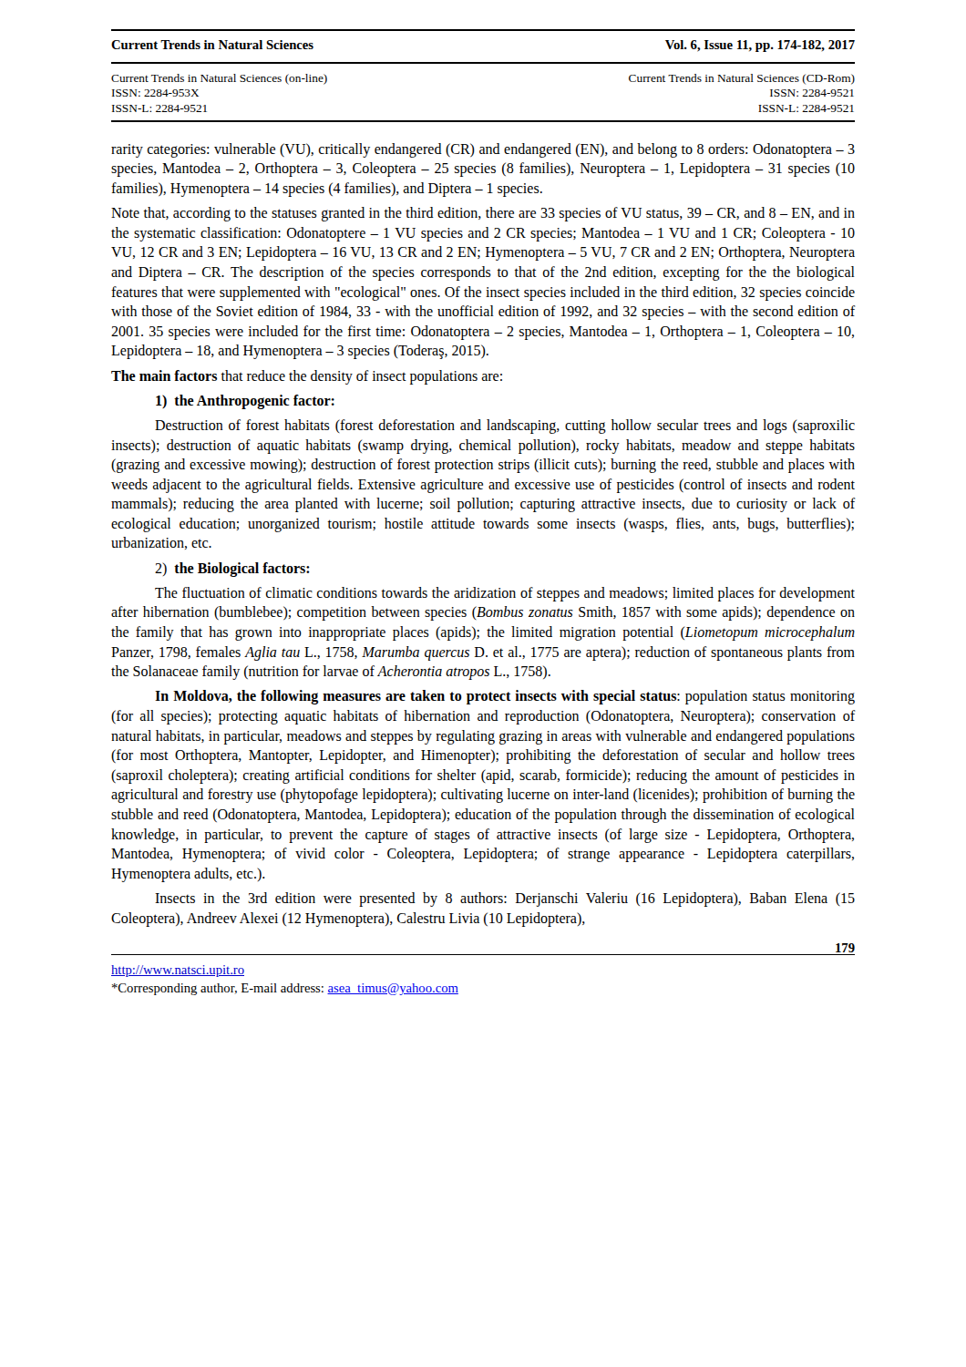Current Trends in Natural Sciences Vol. 6, Issue 11, pp. 174-182, 2017
Current Trends in Natural Sciences (on-line)
ISSN: 2284-953X
ISSN-L: 2284-9521
Current Trends in Natural Sciences (CD-Rom)
ISSN: 2284-9521
ISSN-L: 2284-9521
rarity categories: vulnerable (VU), critically endangered (CR) and endangered (EN), and belong to 8 orders: Odonatoptera – 3 species, Mantodea – 2, Orthoptera – 3, Coleoptera – 25 species (8 families), Neuroptera – 1, Lepidoptera – 31 species (10 families), Hymenoptera – 14 species (4 families), and Diptera – 1 species.
Note that, according to the statuses granted in the third edition, there are 33 species of VU status, 39 – CR, and 8 – EN, and in the systematic classification: Odonatoptere – 1 VU species and 2 CR species; Mantodea – 1 VU and 1 CR; Coleoptera - 10 VU, 12 CR and 3 EN; Lepidoptera – 16 VU, 13 CR and 2 EN; Hymenoptera – 5 VU, 7 CR and 2 EN; Orthoptera, Neuroptera and Diptera – CR. The description of the species corresponds to that of the 2nd edition, excepting for the the biological features that were supplemented with "ecological" ones. Of the insect species included in the third edition, 32 species coincide with those of the Soviet edition of 1984, 33 - with the unofficial edition of 1992, and 32 species – with the second edition of 2001. 35 species were included for the first time: Odonatoptera – 2 species, Mantodea – 1, Orthoptera – 1, Coleoptera – 10, Lepidoptera – 18, and Hymenoptera – 3 species (Toderaş, 2015).
The main factors that reduce the density of insect populations are:
1) the Anthropogenic factor:
Destruction of forest habitats (forest deforestation and landscaping, cutting hollow secular trees and logs (saproxilic insects); destruction of aquatic habitats (swamp drying, chemical pollution), rocky habitats, meadow and steppe habitats (grazing and excessive mowing); destruction of forest protection strips (illicit cuts); burning the reed, stubble and places with weeds adjacent to the agricultural fields. Extensive agriculture and excessive use of pesticides (control of insects and rodent mammals); reducing the area planted with lucerne; soil pollution; capturing attractive insects, due to curiosity or lack of ecological education; unorganized tourism; hostile attitude towards some insects (wasps, flies, ants, bugs, butterflies); urbanization, etc.
2) the Biological factors:
The fluctuation of climatic conditions towards the aridization of steppes and meadows; limited places for development after hibernation (bumblebee); competition between species (Bombus zonatus Smith, 1857 with some apids); dependence on the family that has grown into inappropriate places (apids); the limited migration potential (Liometopum microcephalum Panzer, 1798, females Aglia tau L., 1758, Marumba quercus D. et al., 1775 are aptera); reduction of spontaneous plants from the Solanaceae family (nutrition for larvae of Acherontia atropos L., 1758).
In Moldova, the following measures are taken to protect insects with special status: population status monitoring (for all species); protecting aquatic habitats of hibernation and reproduction (Odonatoptera, Neuroptera); conservation of natural habitats, in particular, meadows and steppes by regulating grazing in areas with vulnerable and endangered populations (for most Orthoptera, Mantopter, Lepidopter, and Himenopter); prohibiting the deforestation of secular and hollow trees (saproxil choleptera); creating artificial conditions for shelter (apid, scarab, formicide); reducing the amount of pesticides in agricultural and forestry use (phytopofage lepidoptera); cultivating lucerne on inter-land (licenides); prohibition of burning the stubble and reed (Odonatoptera, Mantodea, Lepidoptera); education of the population through the dissemination of ecological knowledge, in particular, to prevent the capture of stages of attractive insects (of large size - Lepidoptera, Orthoptera, Mantodea, Hymenoptera; of vivid color - Coleoptera, Lepidoptera; of strange appearance - Lepidoptera caterpillars, Hymenoptera adults, etc.).
Insects in the 3rd edition were presented by 8 authors: Derjanschi Valeriu (16 Lepidoptera), Baban Elena (15 Coleoptera), Andreev Alexei (12 Hymenoptera), Calestru Livia (10 Lepidoptera),
179
http://www.natsci.upit.ro
*Corresponding author, E-mail address: asea_timus@yahoo.com